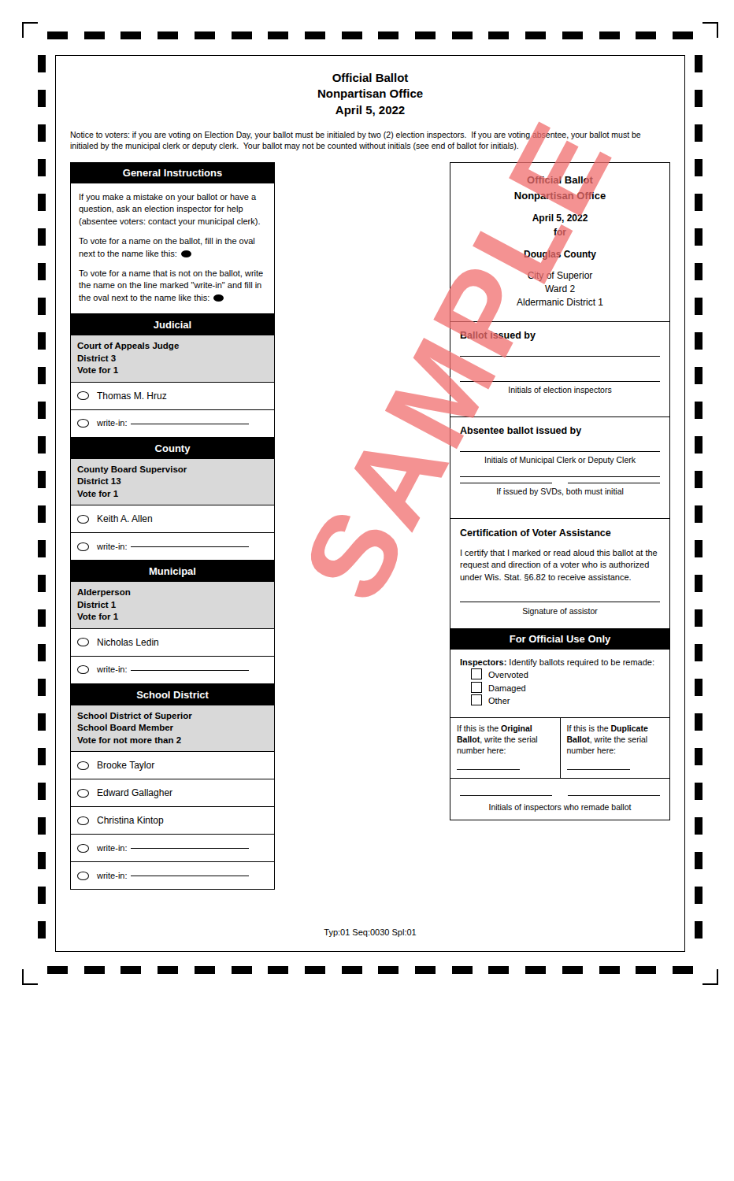SAMPLE
Official Ballot
Nonpartisan Office
April 5, 2022
Notice to voters: if you are voting on Election Day, your ballot must be initialed by two (2) election inspectors. If you are voting absentee, your ballot must be initialed by the municipal clerk or deputy clerk. Your ballot may not be counted without initials (see end of ballot for initials).
General Instructions
If you make a mistake on your ballot or have a question, ask an election inspector for help (absentee voters: contact your municipal clerk).
To vote for a name on the ballot, fill in the oval next to the name like this:
To vote for a name that is not on the ballot, write the name on the line marked "write-in" and fill in the oval next to the name like this:
Judicial
Court of Appeals Judge
District 3
Vote for 1
Thomas M. Hruz
write-in:
County
County Board Supervisor
District 13
Vote for 1
Keith A. Allen
write-in:
Municipal
Alderperson
District 1
Vote for 1
Nicholas Ledin
write-in:
School District
School District of Superior
School Board Member
Vote for not more than 2
Brooke Taylor
Edward Gallagher
Christina Kintop
write-in:
write-in:
Official Ballot
Nonpartisan Office
April 5, 2022
for
Douglas County
City of Superior
Ward 2
Aldermanic District 1
Ballot issued by
Initials of election inspectors
Absentee ballot issued by
Initials of Municipal Clerk or Deputy Clerk
If issued by SVDs, both must initial
Certification of Voter Assistance
I certify that I marked or read aloud this ballot at the request and direction of a voter who is authorized under Wis. Stat. §6.82 to receive assistance.
Signature of assistor
For Official Use Only
Inspectors: Identify ballots required to be remade:
Overvoted
Damaged
Other
If this is the Original Ballot, write the serial number here:
If this is the Duplicate Ballot, write the serial number here:
Initials of inspectors who remade ballot
Typ:01 Seq:0030 Spl:01